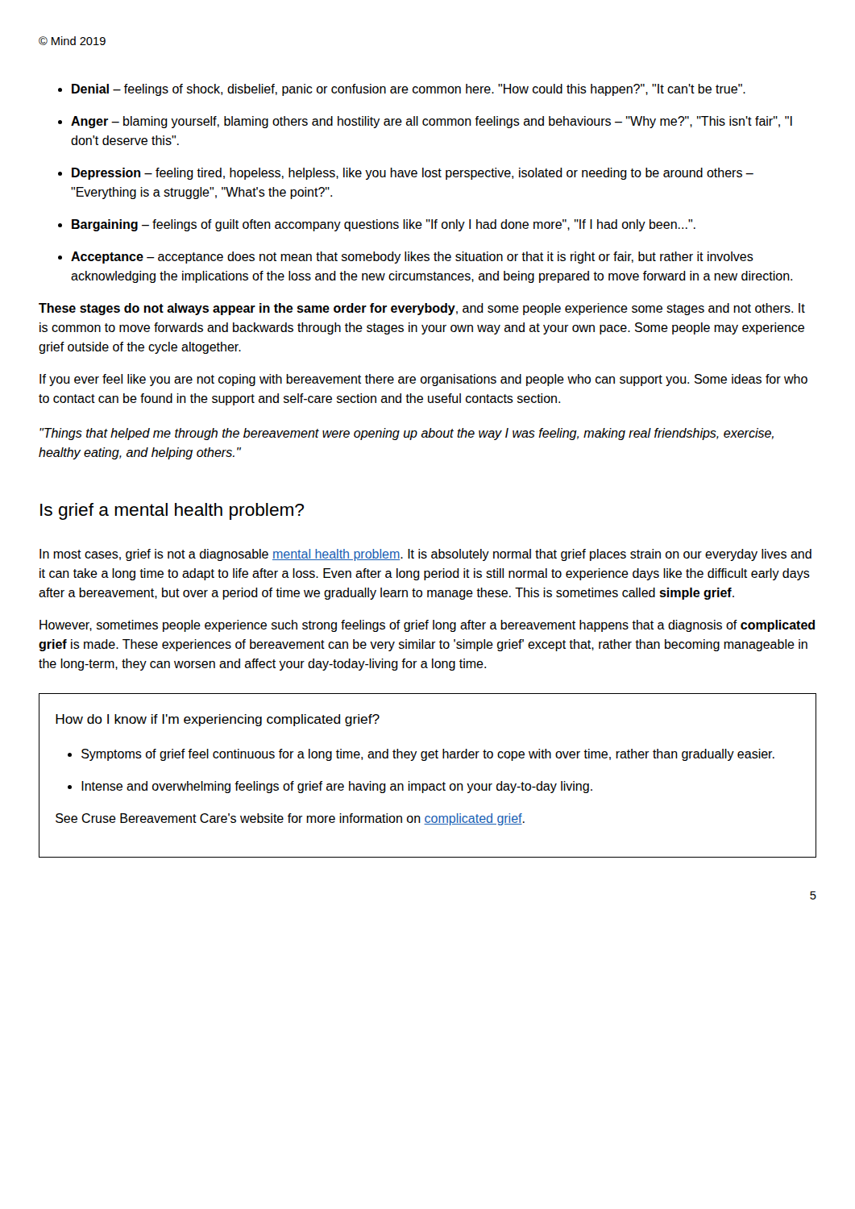© Mind 2019
Denial – feelings of shock, disbelief, panic or confusion are common here. "How could this happen?", "It can't be true".
Anger – blaming yourself, blaming others and hostility are all common feelings and behaviours – "Why me?", "This isn't fair", "I don't deserve this".
Depression – feeling tired, hopeless, helpless, like you have lost perspective, isolated or needing to be around others – "Everything is a struggle", "What's the point?".
Bargaining – feelings of guilt often accompany questions like "If only I had done more", "If I had only been...".
Acceptance – acceptance does not mean that somebody likes the situation or that it is right or fair, but rather it involves acknowledging the implications of the loss and the new circumstances, and being prepared to move forward in a new direction.
These stages do not always appear in the same order for everybody, and some people experience some stages and not others. It is common to move forwards and backwards through the stages in your own way and at your own pace. Some people may experience grief outside of the cycle altogether.
If you ever feel like you are not coping with bereavement there are organisations and people who can support you. Some ideas for who to contact can be found in the support and self-care section and the useful contacts section.
"Things that helped me through the bereavement were opening up about the way I was feeling, making real friendships, exercise, healthy eating, and helping others."
Is grief a mental health problem?
In most cases, grief is not a diagnosable mental health problem. It is absolutely normal that grief places strain on our everyday lives and it can take a long time to adapt to life after a loss. Even after a long period it is still normal to experience days like the difficult early days after a bereavement, but over a period of time we gradually learn to manage these. This is sometimes called simple grief.
However, sometimes people experience such strong feelings of grief long after a bereavement happens that a diagnosis of complicated grief is made. These experiences of bereavement can be very similar to 'simple grief' except that, rather than becoming manageable in the long-term, they can worsen and affect your day-today-living for a long time.
How do I know if I'm experiencing complicated grief?
Symptoms of grief feel continuous for a long time, and they get harder to cope with over time, rather than gradually easier.
Intense and overwhelming feelings of grief are having an impact on your day-to-day living.
See Cruse Bereavement Care's website for more information on complicated grief.
5